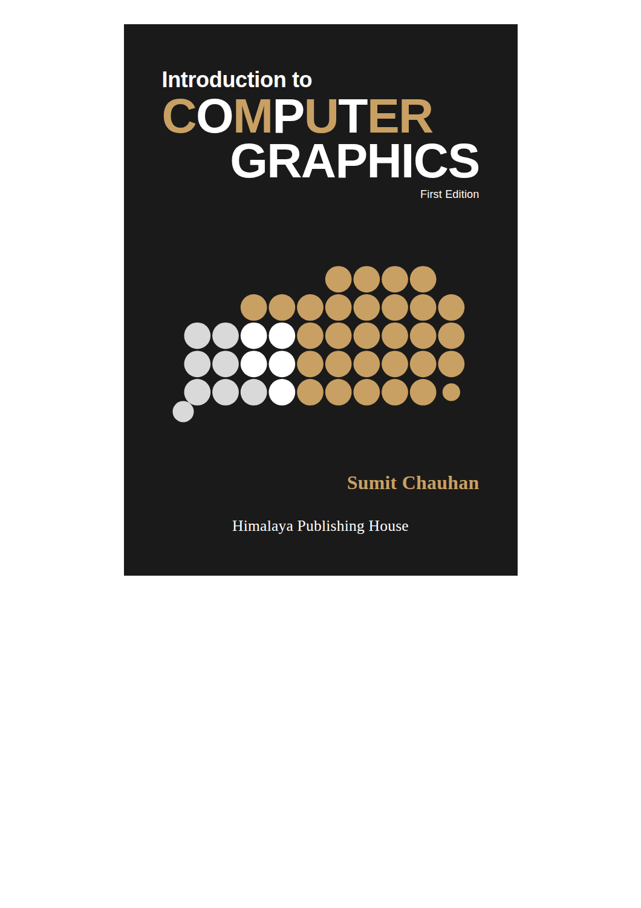Introduction to
COMPUTER
GRAPHICS
First Edition
Sumit Chauhan
Himalaya Publishing House